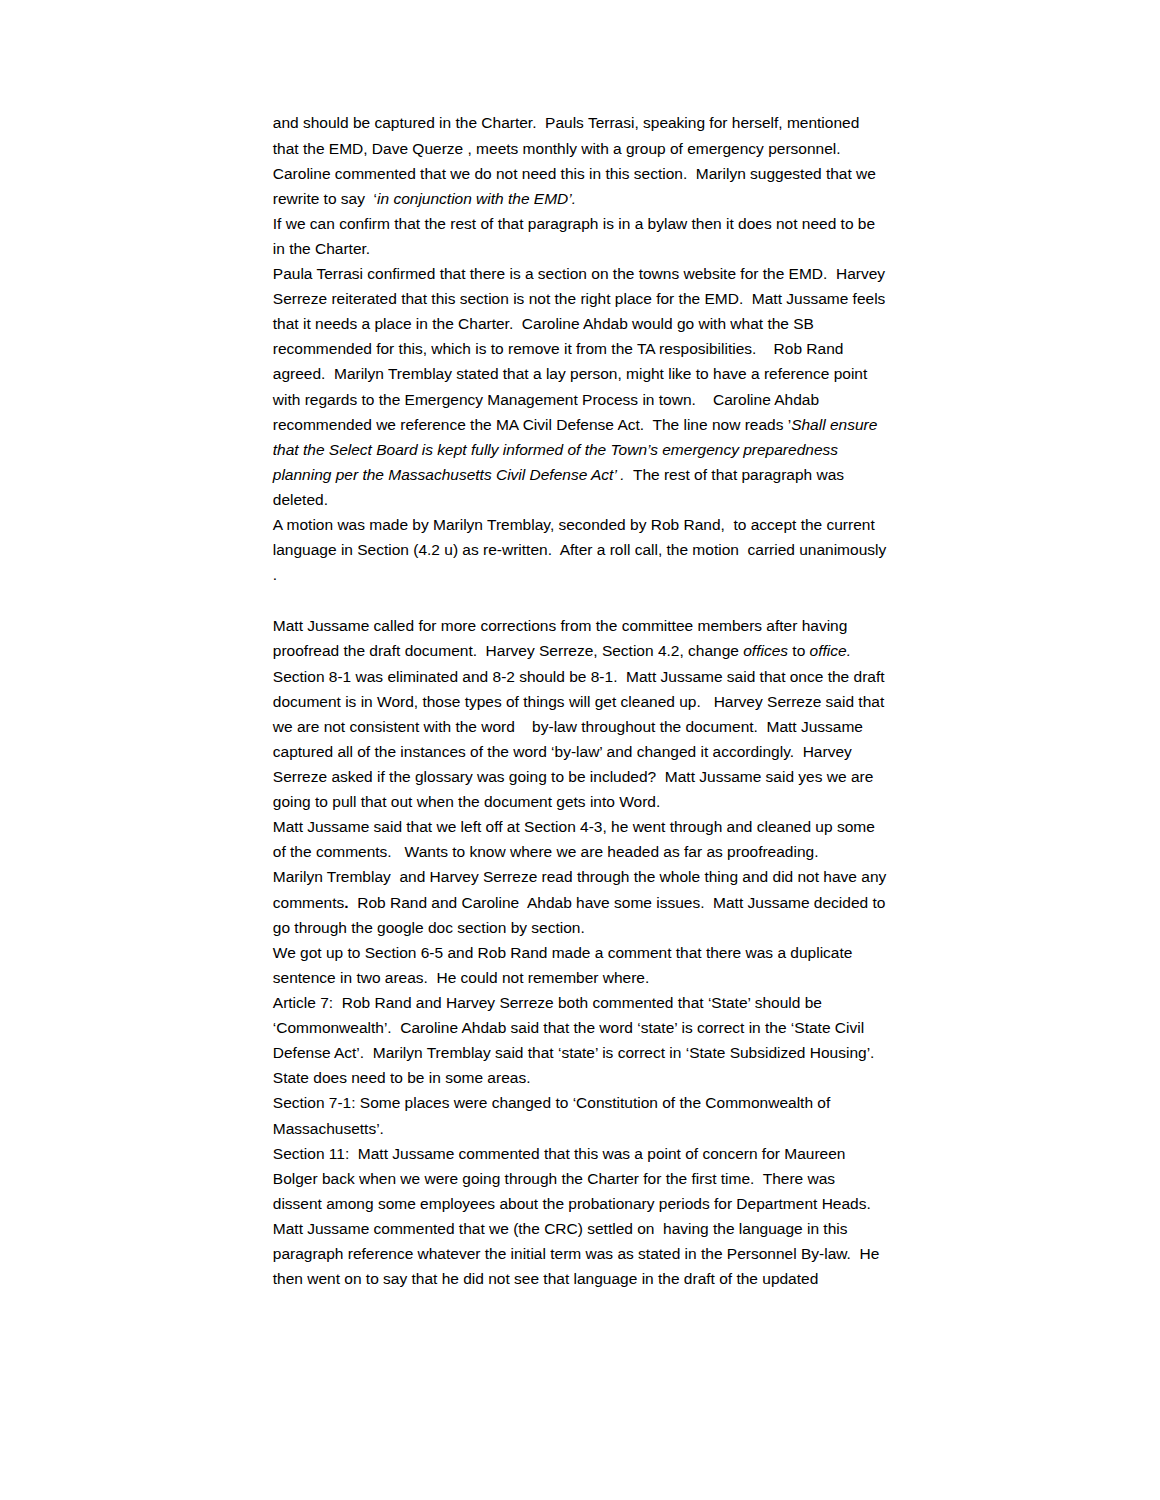and should be captured in the Charter. Pauls Terrasi, speaking for herself, mentioned that the EMD, Dave Querze , meets monthly with a group of emergency personnel. Caroline commented that we do not need this in this section. Marilyn suggested that we rewrite to say ‘in conjunction with the EMD’.
If we can confirm that the rest of that paragraph is in a bylaw then it does not need to be in the Charter.
Paula Terrasi confirmed that there is a section on the towns website for the EMD. Harvey Serreze reiterated that this section is not the right place for the EMD. Matt Jussame feels that it needs a place in the Charter. Caroline Ahdab would go with what the SB recommended for this, which is to remove it from the TA resposibilities. Rob Rand agreed. Marilyn Tremblay stated that a lay person, might like to have a reference point with regards to the Emergency Management Process in town. Caroline Ahdab recommended we reference the MA Civil Defense Act. The line now reads ’Shall ensure that the Select Board is kept fully informed of the Town’s emergency preparedness planning per the Massachusetts Civil Defense Act’ . The rest of that paragraph was deleted.
A motion was made by Marilyn Tremblay, seconded by Rob Rand, to accept the current language in Section (4.2 u) as re-written. After a roll call, the motion carried unanimously .
Matt Jussame called for more corrections from the committee members after having proofread the draft document. Harvey Serreze, Section 4.2, change offices to office.
Section 8-1 was eliminated and 8-2 should be 8-1. Matt Jussame said that once the draft document is in Word, those types of things will get cleaned up. Harvey Serreze said that we are not consistent with the word by-law throughout the document. Matt Jussame captured all of the instances of the word ‘by-law’ and changed it accordingly. Harvey Serreze asked if the glossary was going to be included? Matt Jussame said yes we are going to pull that out when the document gets into Word.
Matt Jussame said that we left off at Section 4-3, he went through and cleaned up some of the comments. Wants to know where we are headed as far as proofreading.
Marilyn Tremblay and Harvey Serreze read through the whole thing and did not have any comments. Rob Rand and Caroline Ahdab have some issues. Matt Jussame decided to go through the google doc section by section.
We got up to Section 6-5 and Rob Rand made a comment that there was a duplicate sentence in two areas. He could not remember where.
Article 7: Rob Rand and Harvey Serreze both commented that ‘State’ should be ‘Commonwealth’. Caroline Ahdab said that the word ‘state’ is correct in the ‘State Civil Defense Act’. Marilyn Tremblay said that ‘state’ is correct in ‘State Subsidized Housing’. State does need to be in some areas.
Section 7-1: Some places were changed to ‘Constitution of the Commonwealth of Massachusetts’.
Section 11: Matt Jussame commented that this was a point of concern for Maureen Bolger back when we were going through the Charter for the first time. There was dissent among some employees about the probationary periods for Department Heads. Matt Jussame commented that we (the CRC) settled on having the language in this paragraph reference whatever the initial term was as stated in the Personnel By-law. He then went on to say that he did not see that language in the draft of the updated